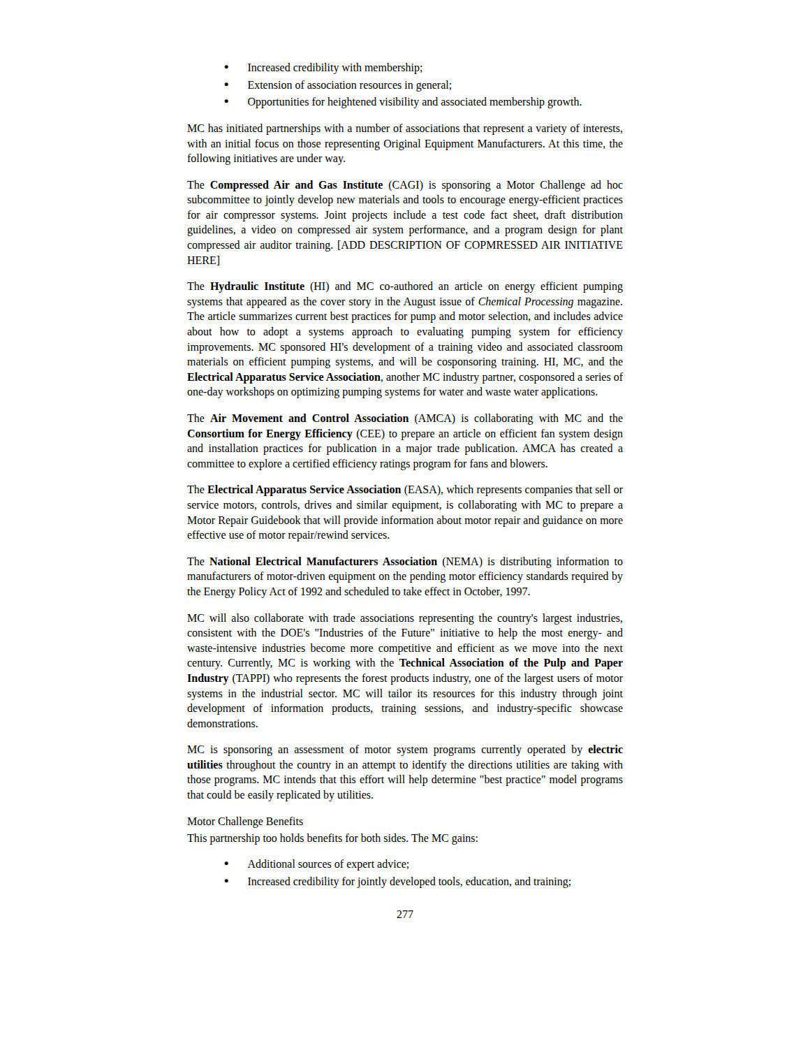Increased credibility with membership;
Extension of association resources in general;
Opportunities for heightened visibility and associated membership growth.
MC has initiated partnerships with a number of associations that represent a variety of interests, with an initial focus on those representing Original Equipment Manufacturers. At this time, the following initiatives are under way.
The Compressed Air and Gas Institute (CAGI) is sponsoring a Motor Challenge ad hoc subcommittee to jointly develop new materials and tools to encourage energy-efficient practices for air compressor systems. Joint projects include a test code fact sheet, draft distribution guidelines, a video on compressed air system performance, and a program design for plant compressed air auditor training. [ADD DESCRIPTION OF COPMRESSED AIR INITIATIVE HERE]
The Hydraulic Institute (HI) and MC co-authored an article on energy efficient pumping systems that appeared as the cover story in the August issue of Chemical Processing magazine. The article summarizes current best practices for pump and motor selection, and includes advice about how to adopt a systems approach to evaluating pumping system for efficiency improvements. MC sponsored HI's development of a training video and associated classroom materials on efficient pumping systems, and will be cosponsoring training. HI, MC, and the Electrical Apparatus Service Association, another MC industry partner, cosponsored a series of one-day workshops on optimizing pumping systems for water and waste water applications.
The Air Movement and Control Association (AMCA) is collaborating with MC and the Consortium for Energy Efficiency (CEE) to prepare an article on efficient fan system design and installation practices for publication in a major trade publication. AMCA has created a committee to explore a certified efficiency ratings program for fans and blowers.
The Electrical Apparatus Service Association (EASA), which represents companies that sell or service motors, controls, drives and similar equipment, is collaborating with MC to prepare a Motor Repair Guidebook that will provide information about motor repair and guidance on more effective use of motor repair/rewind services.
The National Electrical Manufacturers Association (NEMA) is distributing information to manufacturers of motor-driven equipment on the pending motor efficiency standards required by the Energy Policy Act of 1992 and scheduled to take effect in October, 1997.
MC will also collaborate with trade associations representing the country's largest industries, consistent with the DOE's "Industries of the Future" initiative to help the most energy- and waste-intensive industries become more competitive and efficient as we move into the next century. Currently, MC is working with the Technical Association of the Pulp and Paper Industry (TAPPI) who represents the forest products industry, one of the largest users of motor systems in the industrial sector. MC will tailor its resources for this industry through joint development of information products, training sessions, and industry-specific showcase demonstrations.
MC is sponsoring an assessment of motor system programs currently operated by electric utilities throughout the country in an attempt to identify the directions utilities are taking with those programs. MC intends that this effort will help determine "best practice" model programs that could be easily replicated by utilities.
Motor Challenge Benefits
This partnership too holds benefits for both sides. The MC gains:
Additional sources of expert advice;
Increased credibility for jointly developed tools, education, and training;
277